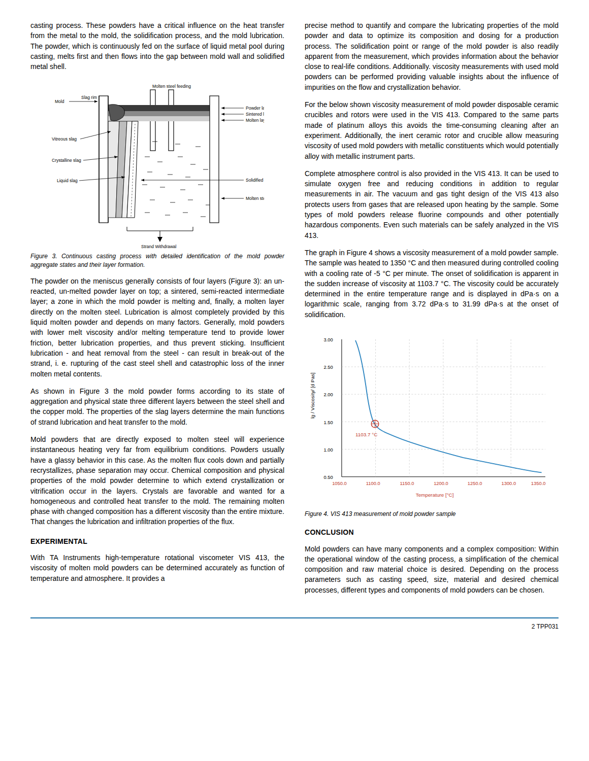casting process. These powders have a critical influence on the heat transfer from the metal to the mold, the solidification process, and the mold lubrication. The powder, which is continuously fed on the surface of liquid metal pool during casting, melts first and then flows into the gap between mold wall and solidified metal shell.
Mold Slag rim Vitreous slag Crystalline slag Liquid slag Molten steel feeding Powder layer Sintered layer Molten layer Solidified steel shell Molten steel Strand Withdrawal
Figure 3. Continuous casting process with detailed identification of the mold powder aggregate states and their layer formation.
The powder on the meniscus generally consists of four layers (Figure 3): an un-reacted, un-melted powder layer on top; a sintered, semi-reacted intermediate layer; a zone in which the mold powder is melting and, finally, a molten layer directly on the molten steel. Lubrication is almost completely provided by this liquid molten powder and depends on many factors. Generally, mold powders with lower melt viscosity and/or melting temperature tend to provide lower friction, better lubrication properties, and thus prevent sticking. Insufficient lubrication - and heat removal from the steel - can result in break-out of the strand, i. e. rupturing of the cast steel shell and catastrophic loss of the inner molten metal contents.
As shown in Figure 3 the mold powder forms according to its state of aggregation and physical state three different layers between the steel shell and the copper mold. The properties of the slag layers determine the main functions of strand lubrication and heat transfer to the mold.
Mold powders that are directly exposed to molten steel will experience instantaneous heating very far from equilibrium conditions. Powders usually have a glassy behavior in this case. As the molten flux cools down and partially recrystallizes, phase separation may occur. Chemical composition and physical properties of the mold powder determine to which extend crystallization or vitrification occur in the layers. Crystals are favorable and wanted for a homogeneous and controlled heat transfer to the mold. The remaining molten phase with changed composition has a different viscosity than the entire mixture. That changes the lubrication and infiltration properties of the flux.
Experimental
With TA Instruments high-temperature rotational viscometer VIS 413, the viscosity of molten mold powders can be determined accurately as function of temperature and atmosphere. It provides a
precise method to quantify and compare the lubricating properties of the mold powder and data to optimize its composition and dosing for a production process. The solidification point or range of the mold powder is also readily apparent from the measurement, which provides information about the behavior close to real-life conditions. Additionally. viscosity measurements with used mold powders can be performed providing valuable insights about the influence of impurities on the flow and crystallization behavior.
For the below shown viscosity measurement of mold powder disposable ceramic crucibles and rotors were used in the VIS 413. Compared to the same parts made of platinum alloys this avoids the time-consuming cleaning after an experiment. Additionally, the inert ceramic rotor and crucible allow measuring viscosity of used mold powders with metallic constituents which would potentially alloy with metallic instrument parts.
Complete atmosphere control is also provided in the VIS 413. It can be used to simulate oxygen free and reducing conditions in addition to regular measurements in air. The vacuum and gas tight design of the VIS 413 also protects users from gases that are released upon heating by the sample. Some types of mold powders release fluorine compounds and other potentially hazardous components. Even such materials can be safely analyzed in the VIS 413.
The graph in Figure 4 shows a viscosity measurement of a mold powder sample. The sample was heated to 1350 °C and then measured during controlled cooling with a cooling rate of -5 °C per minute. The onset of solidification is apparent in the sudden increase of viscosity at 1103.7 °C. The viscosity could be accurately determined in the entire temperature range and is displayed in dPa·s on a logarithmic scale, ranging from 3.72 dPa·s to 31.99 dPa·s at the onset of solidification.
3.00 2.50 2.00 1.50 1.00 0.50 1050.0 1100.0 1150.0 1200.0 1250.0 1300.0 1350.0 lg / Viscosity/ [d Pas] Temperature [°C] 1103.7 °C
Figure 4. VIS 413 measurement of mold powder sample
Conclusion
Mold powders can have many components and a complex composition: Within the operational window of the casting process, a simplification of the chemical composition and raw material choice is desired. Depending on the process parameters such as casting speed, size, material and desired chemical processes, different types and components of mold powders can be chosen.
2 TPP031